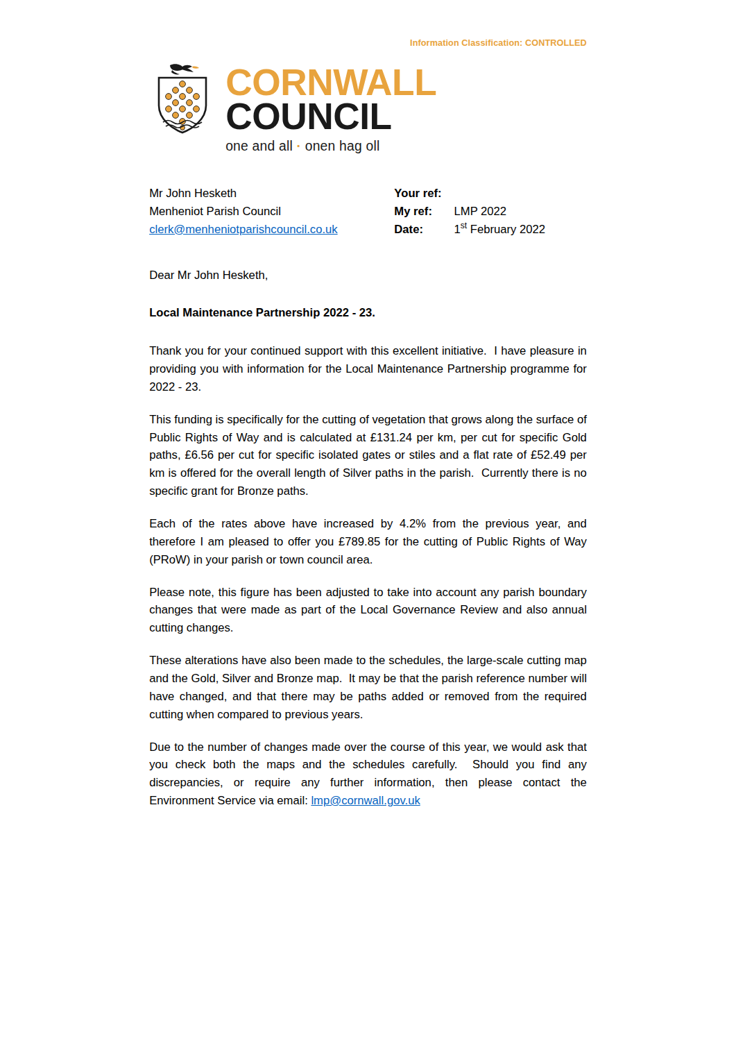Information Classification: CONTROLLED
CORNWALL
COUNCIL
one and all · onen hag oll
| Mr John Hesketh Menheniot Parish Council clerk@menheniotparishcouncil.co.uk | Your ref: My ref: LMP 2022 Date: 1 st February 2022 |
Dear Mr John Hesketh,
Local Maintenance Partnership 2022 - 23.
Thank you for your continued support with this excellent initiative. I have pleasure in providing you with information for the Local Maintenance Partnership programme for 2022 - 23.
This funding is specifically for the cutting of vegetation that grows along the surface of Public Rights of Way and is calculated at £131.24 per km, per cut for specific Gold paths, £6.56 per cut for specific isolated gates or stiles and a flat rate of £52.49 per km is offered for the overall length of Silver paths in the parish. Currently there is no specific grant for Bronze paths.
Each of the rates above have increased by 4.2% from the previous year, and therefore I am pleased to offer you £789.85 for the cutting of Public Rights of Way (PRoW) in your parish or town council area.
Please note, this figure has been adjusted to take into account any parish boundary changes that were made as part of the Local Governance Review and also annual cutting changes.
These alterations have also been made to the schedules, the large-scale cutting map and the Gold, Silver and Bronze map. It may be that the parish reference number will have changed, and that there may be paths added or removed from the required cutting when compared to previous years.
Due to the number of changes made over the course of this year, we would ask that you check both the maps and the schedules carefully. Should you find any discrepancies, or require any further information, then please contact the Environment Service via email: lmp@cornwall.gov.uk